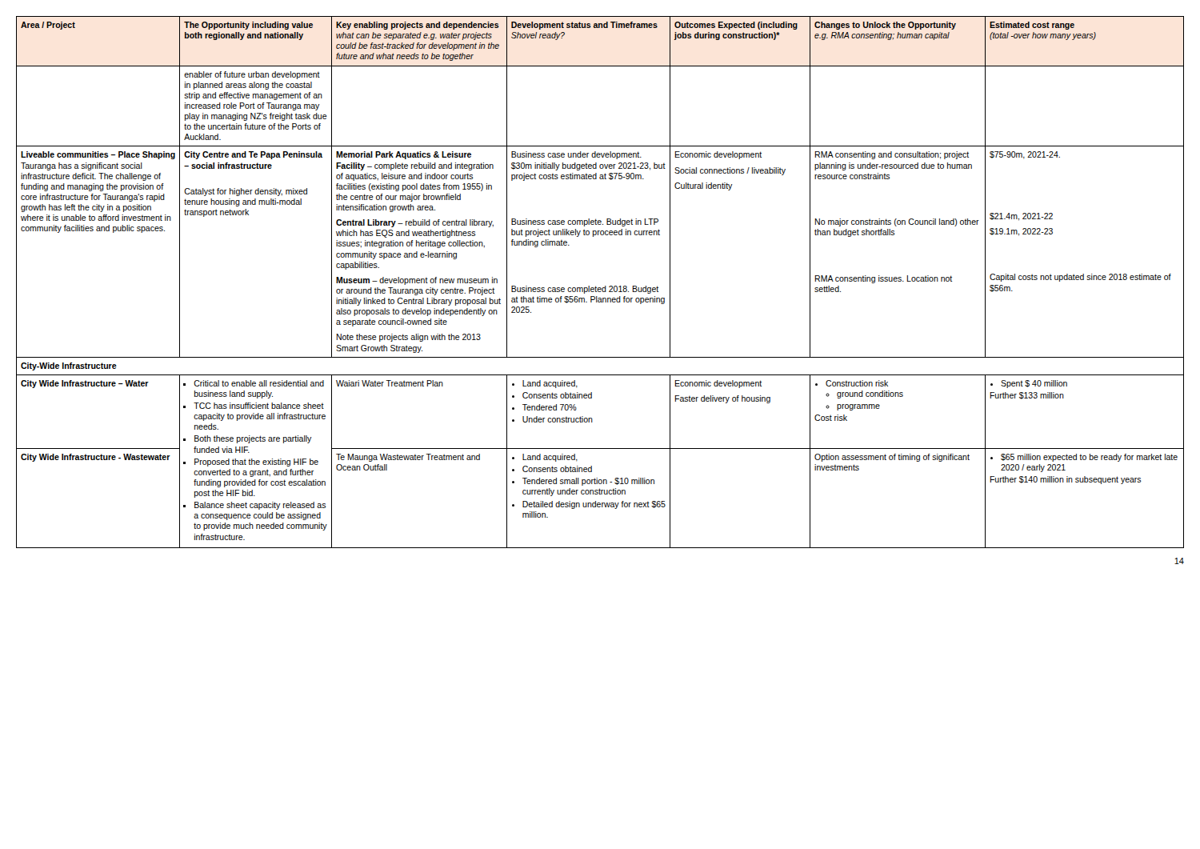| Area / Project | The Opportunity including value both regionally and nationally | Key enabling projects and dependencies what can be separated e.g. water projects could be fast-tracked for development in the future and what needs to be together | Development status and Timeframes Shovel ready? | Outcomes Expected (including jobs during construction)* | Changes to Unlock the Opportunity e.g. RMA consenting; human capital | Estimated cost range (total -over how many years) |
| --- | --- | --- | --- | --- | --- | --- |
| | enabler of future urban development in planned areas along the coastal strip and effective management of an increased role Port of Tauranga may play in managing NZ's freight task due to the uncertain future of the Ports of Auckland. | | | | | |
| Liveable communities – Place Shaping Tauranga has a significant social infrastructure deficit. The challenge of funding and managing the provision of core infrastructure for Tauranga's rapid growth has left the city in a position where it is unable to afford investment in community facilities and public spaces. | City Centre and Te Papa Peninsula – social infrastructure Catalyst for higher density, mixed tenure housing and multi-modal transport network | Memorial Park Aquatics & Leisure Facility – complete rebuild and integration of aquatics, leisure and indoor courts facilities (existing pool dates from 1955) in the centre of our major brownfield intensification growth area. Central Library – rebuild of central library, which has EQS and weathertightness issues; integration of heritage collection, community space and e-learning capabilities. Museum – development of new museum in or around the Tauranga city centre. Project initially linked to Central Library proposal but also proposals to develop independently on a separate council-owned site Note these projects align with the 2013 Smart Growth Strategy. | Business case under development. $30m initially budgeted over 2021-23, but project costs estimated at $75-90m. Business case complete. Budget in LTP but project unlikely to proceed in current funding climate. Business case completed 2018. Budget at that time of $56m. Planned for opening 2025. | Economic development Social connections / liveability Cultural identity | RMA consenting and consultation; project planning is under-resourced due to human resource constraints No major constraints (on Council land) other than budget shortfalls RMA consenting issues. Location not settled. | $75-90m, 2021-24. $21.4m, 2021-22 $19.1m, 2022-23 Capital costs not updated since 2018 estimate of $56m. |
| City-Wide Infrastructure |
| City Wide Infrastructure – Water | Critical to enable all residential and business land supply. TCC has insufficient balance sheet capacity to provide all infrastructure needs. Both these projects are partially funded via HIF. Proposed that the existing HIF be converted to a grant, and further funding provided for cost escalation post the HIF bid. Balance sheet capacity released as a consequence could be assigned to provide much needed community infrastructure. | Waiari Water Treatment Plan | Land acquired, Consents obtained Tendered 70% Under construction | Economic development Faster delivery of housing | Construction risk ground conditions programme Cost risk | Spent $ 40 million Further $133 million |
| City Wide Infrastructure - Wastewater | Te Maunga Wastewater Treatment and Ocean Outfall | Land acquired, Consents obtained Tendered small portion - $10 million currently under construction Detailed design underway for next $65 million. | | Option assessment of timing of significant investments | $65 million expected to be ready for market late 2020 / early 2021 Further $140 million in subsequent years |
14